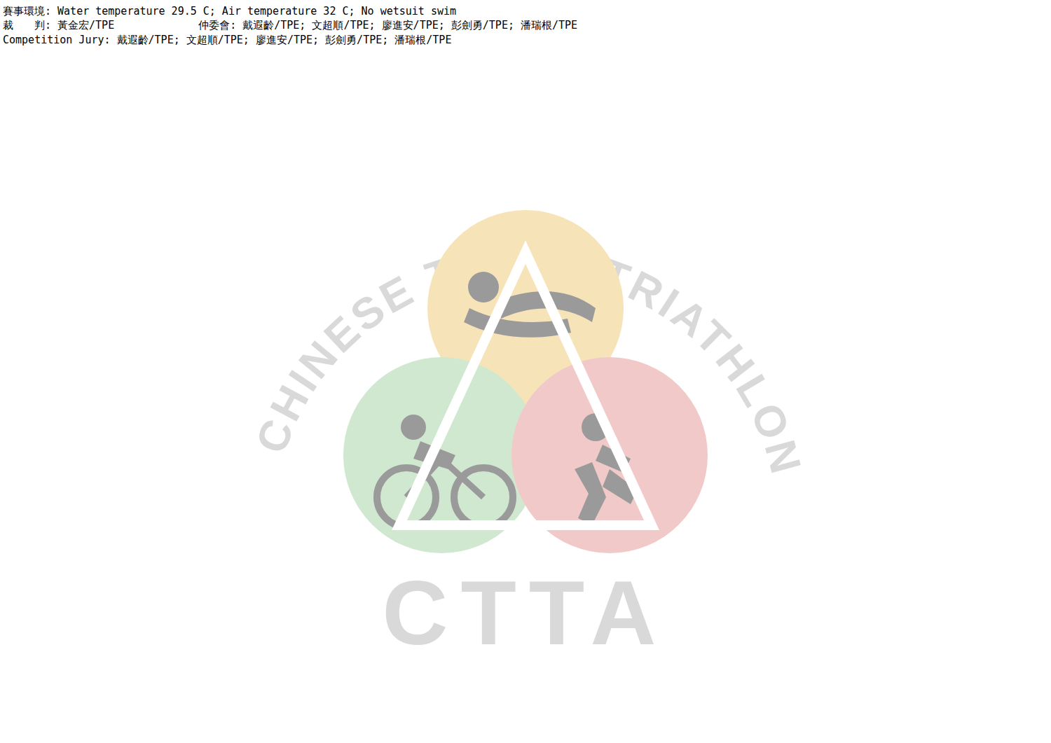賽事環境: Water temperature 29.5 C; Air temperature 32 C; No wetsuit swim 裁　　判: 黃金宏/TPE　　　　　　　　仲委會: 戴遐齡/TPE; 文超順/TPE; 廖進安/TPE; 彭劍勇/TPE; 潘瑞根/TPE Competition Jury: 戴遐齡/TPE; 文超順/TPE; 廖進安/TPE; 彭劍勇/TPE; 潘瑞根/TPE
CHINESE TAIPEI TRIATHLON ASSOCIATION CTTA